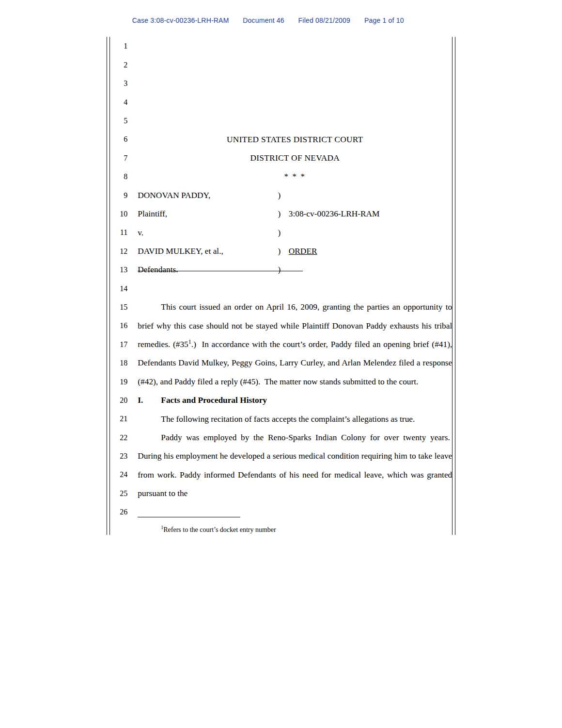Case 3:08-cv-00236-LRH-RAM Document 46 Filed 08/21/2009 Page 1 of 10
1
2
3
4
5
6
7
8
9
10
11
12
13
14
15
16
17
18
19
20
21
22
23
24
25
26
UNITED STATES DISTRICT COURT
DISTRICT OF NEVADA
* * *
| DONOVAN PADDY, | ) | |
| Plaintiff, | ) | 3:08-cv-00236-LRH-RAM |
| v. | ) | |
| DAVID MULKEY, et al., | ) | ORDER |
| Defendants. | ) | |
This court issued an order on April 16, 2009, granting the parties an opportunity to brief why this case should not be stayed while Plaintiff Donovan Paddy exhausts his tribal remedies. (#351.) In accordance with the court’s order, Paddy filed an opening brief (#41), Defendants David Mulkey, Peggy Goins, Larry Curley, and Arlan Melendez filed a response (#42), and Paddy filed a reply (#45). The matter now stands submitted to the court.
I.
Facts and Procedural History
The following recitation of facts accepts the complaint’s allegations as true.
Paddy was employed by the Reno-Sparks Indian Colony for over twenty years. During his employment he developed a serious medical condition requiring him to take leave from work. Paddy informed Defendants of his need for medical leave, which was granted pursuant to the
1Refers to the court’s docket entry number